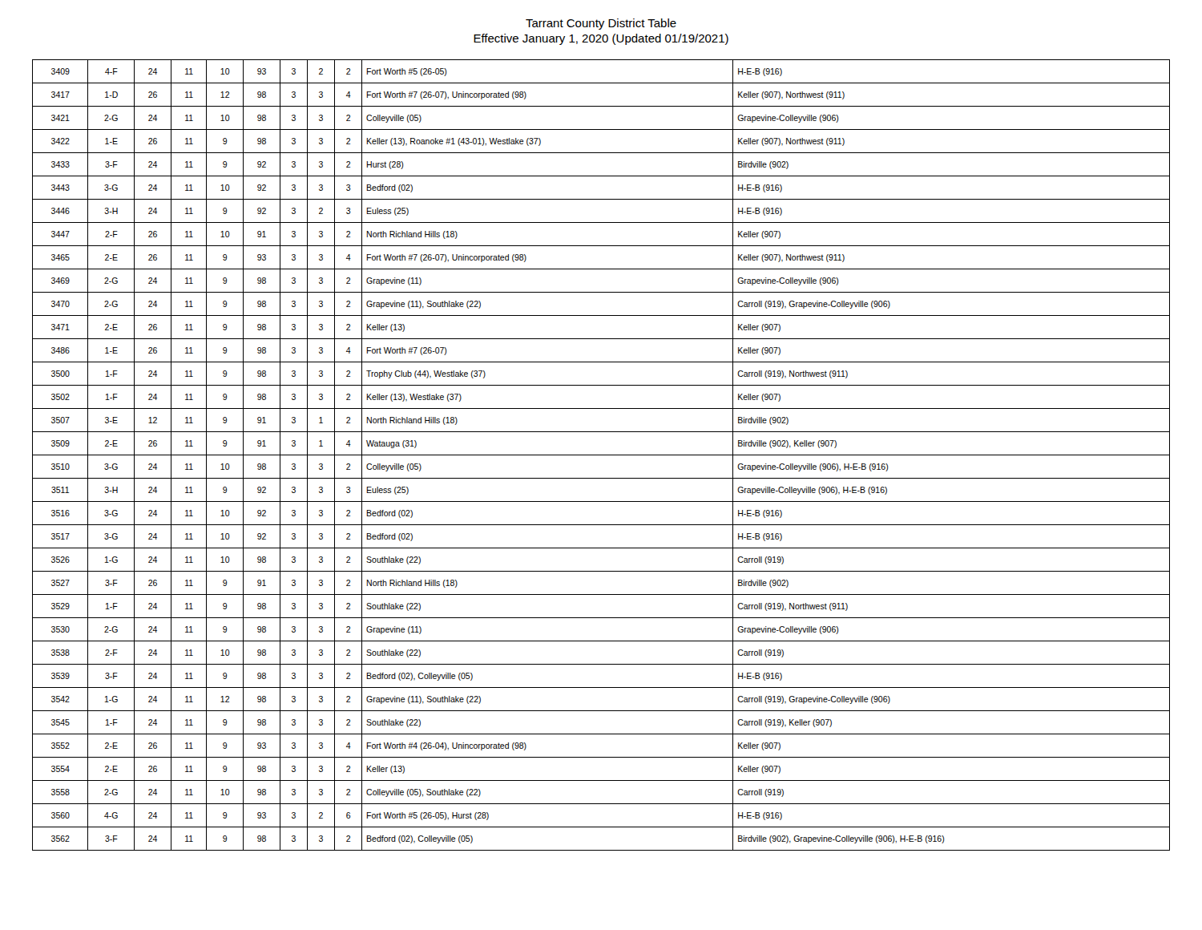Tarrant County District Table
Effective January 1, 2020 (Updated 01/19/2021)
| 3409 | 4-F | 24 | 11 | 10 | 93 | 3 | 2 | 2 | Fort Worth #5 (26-05) | H-E-B (916) |
| 3417 | 1-D | 26 | 11 | 12 | 98 | 3 | 3 | 4 | Fort Worth #7 (26-07), Unincorporated (98) | Keller (907), Northwest (911) |
| 3421 | 2-G | 24 | 11 | 10 | 98 | 3 | 3 | 2 | Colleyville (05) | Grapevine-Colleyville (906) |
| 3422 | 1-E | 26 | 11 | 9 | 98 | 3 | 3 | 2 | Keller (13), Roanoke #1 (43-01), Westlake (37) | Keller (907), Northwest (911) |
| 3433 | 3-F | 24 | 11 | 9 | 92 | 3 | 3 | 2 | Hurst (28) | Birdville (902) |
| 3443 | 3-G | 24 | 11 | 10 | 92 | 3 | 3 | 3 | Bedford (02) | H-E-B (916) |
| 3446 | 3-H | 24 | 11 | 9 | 92 | 3 | 2 | 3 | Euless (25) | H-E-B (916) |
| 3447 | 2-F | 26 | 11 | 10 | 91 | 3 | 3 | 2 | North Richland Hills (18) | Keller (907) |
| 3465 | 2-E | 26 | 11 | 9 | 93 | 3 | 3 | 4 | Fort Worth #7 (26-07), Unincorporated (98) | Keller (907), Northwest (911) |
| 3469 | 2-G | 24 | 11 | 9 | 98 | 3 | 3 | 2 | Grapevine (11) | Grapevine-Colleyville (906) |
| 3470 | 2-G | 24 | 11 | 9 | 98 | 3 | 3 | 2 | Grapevine (11), Southlake (22) | Carroll (919), Grapevine-Colleyville (906) |
| 3471 | 2-E | 26 | 11 | 9 | 98 | 3 | 3 | 2 | Keller (13) | Keller (907) |
| 3486 | 1-E | 26 | 11 | 9 | 98 | 3 | 3 | 4 | Fort Worth #7 (26-07) | Keller (907) |
| 3500 | 1-F | 24 | 11 | 9 | 98 | 3 | 3 | 2 | Trophy Club (44), Westlake (37) | Carroll (919), Northwest (911) |
| 3502 | 1-F | 24 | 11 | 9 | 98 | 3 | 3 | 2 | Keller (13), Westlake (37) | Keller (907) |
| 3507 | 3-E | 12 | 11 | 9 | 91 | 3 | 1 | 2 | North Richland Hills (18) | Birdville (902) |
| 3509 | 2-E | 26 | 11 | 9 | 91 | 3 | 1 | 4 | Watauga (31) | Birdville (902), Keller (907) |
| 3510 | 3-G | 24 | 11 | 10 | 98 | 3 | 3 | 2 | Colleyville (05) | Grapevine-Colleyville (906), H-E-B (916) |
| 3511 | 3-H | 24 | 11 | 9 | 92 | 3 | 3 | 3 | Euless (25) | Grapeville-Colleyville (906), H-E-B (916) |
| 3516 | 3-G | 24 | 11 | 10 | 92 | 3 | 3 | 2 | Bedford (02) | H-E-B (916) |
| 3517 | 3-G | 24 | 11 | 10 | 92 | 3 | 3 | 2 | Bedford (02) | H-E-B (916) |
| 3526 | 1-G | 24 | 11 | 10 | 98 | 3 | 3 | 2 | Southlake (22) | Carroll (919) |
| 3527 | 3-F | 26 | 11 | 9 | 91 | 3 | 3 | 2 | North Richland Hills (18) | Birdville (902) |
| 3529 | 1-F | 24 | 11 | 9 | 98 | 3 | 3 | 2 | Southlake (22) | Carroll (919), Northwest (911) |
| 3530 | 2-G | 24 | 11 | 9 | 98 | 3 | 3 | 2 | Grapevine (11) | Grapevine-Colleyville (906) |
| 3538 | 2-F | 24 | 11 | 10 | 98 | 3 | 3 | 2 | Southlake (22) | Carroll (919) |
| 3539 | 3-F | 24 | 11 | 9 | 98 | 3 | 3 | 2 | Bedford (02), Colleyville (05) | H-E-B (916) |
| 3542 | 1-G | 24 | 11 | 12 | 98 | 3 | 3 | 2 | Grapevine (11), Southlake (22) | Carroll (919), Grapevine-Colleyville (906) |
| 3545 | 1-F | 24 | 11 | 9 | 98 | 3 | 3 | 2 | Southlake (22) | Carroll (919), Keller (907) |
| 3552 | 2-E | 26 | 11 | 9 | 93 | 3 | 3 | 4 | Fort Worth #4 (26-04), Unincorporated (98) | Keller (907) |
| 3554 | 2-E | 26 | 11 | 9 | 98 | 3 | 3 | 2 | Keller (13) | Keller (907) |
| 3558 | 2-G | 24 | 11 | 10 | 98 | 3 | 3 | 2 | Colleyville (05), Southlake (22) | Carroll (919) |
| 3560 | 4-G | 24 | 11 | 9 | 93 | 3 | 2 | 6 | Fort Worth #5 (26-05), Hurst (28) | H-E-B (916) |
| 3562 | 3-F | 24 | 11 | 9 | 98 | 3 | 3 | 2 | Bedford (02), Colleyville (05) | Birdville (902), Grapevine-Colleyville (906), H-E-B (916) |